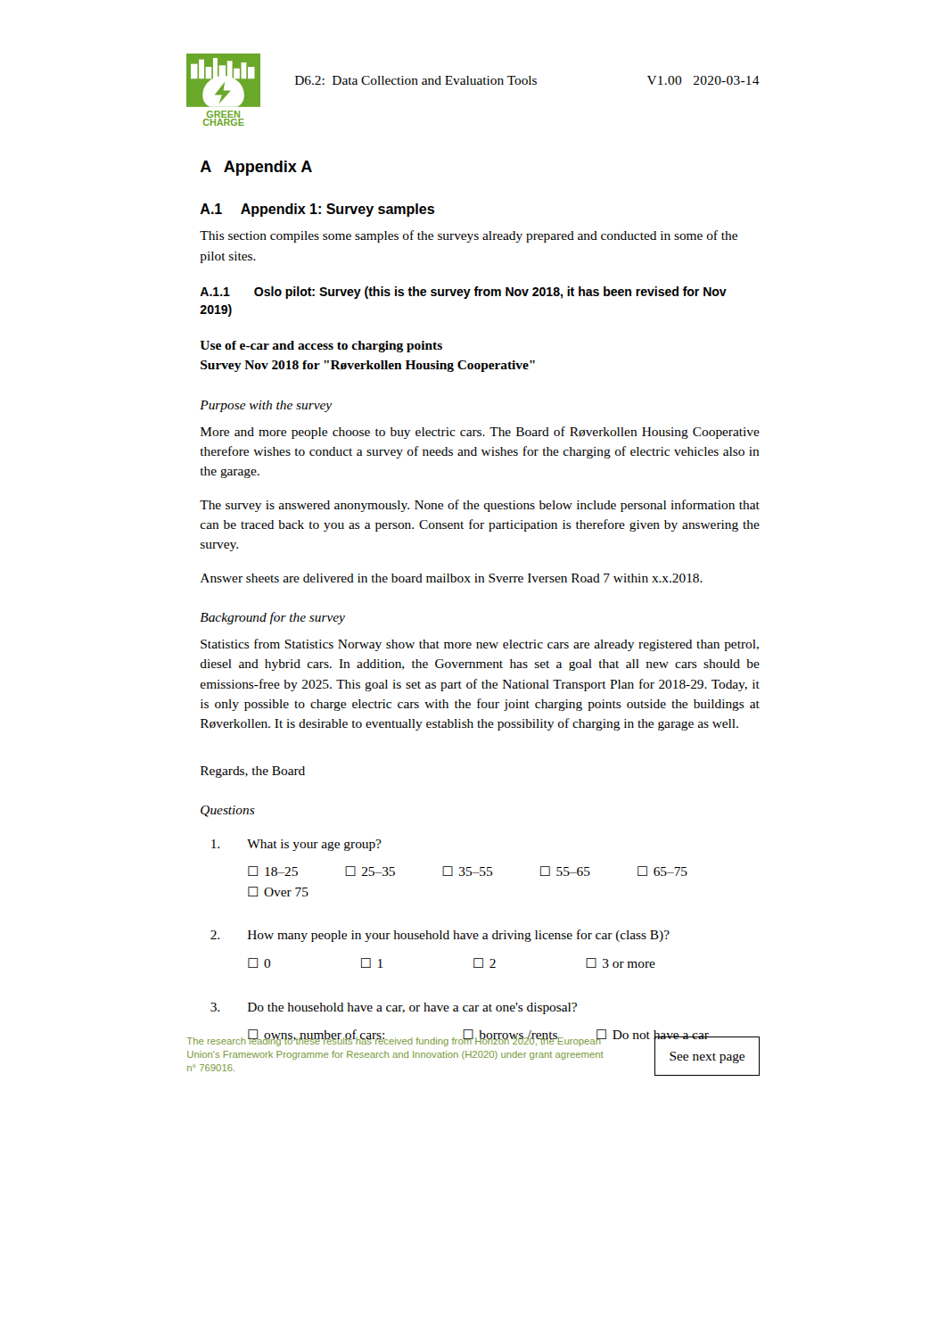GREEN CHARGE
D6.2: Data Collection and Evaluation Tools V1.00 2020-03-14
AAppendix A
A.1 Appendix 1: Survey samples
This section compiles some samples of the surveys already prepared and conducted in some of the pilot sites.
A.1.1 Oslo pilot: Survey (this is the survey from Nov 2018, it has been revised for Nov 2019)
Use of e-car and access to charging points
Survey Nov 2018 for "Røverkollen Housing Cooperative"
Purpose with the survey
More and more people choose to buy electric cars. The Board of Røverkollen Housing Cooperative therefore wishes to conduct a survey of needs and wishes for the charging of electric vehicles also in the garage.
The survey is answered anonymously. None of the questions below include personal information that can be traced back to you as a person. Consent for participation is therefore given by answering the survey.
Answer sheets are delivered in the board mailbox in Sverre Iversen Road 7 within x.x.2018.
Background for the survey
Statistics from Statistics Norway show that more new electric cars are already registered than petrol, diesel and hybrid cars. In addition, the Government has set a goal that all new cars should be emissions-free by 2025. This goal is set as part of the National Transport Plan for 2018-29. Today, it is only possible to charge electric cars with the four joint charging points outside the buildings at Røverkollen. It is desirable to eventually establish the possibility of charging in the garage as well.
Regards, the Board
Questions
What is your age group?
☐18–25 ☐25–35 ☐35–55 ☐55–65 ☐65–75 ☐Over 75
How many people in your household have a driving license for car (class B)?
☐0 ☐1 ☐2 ☐3 or more
Do the household have a car, or have a car at one's disposal?
☐owns, number of cars: ☐borrows /rents ☐Do not have a car
The research leading to these results has received funding from Horizon 2020, the European Union's Framework Programme for Research and Innovation (H2020) under grant agreement n° 769016.
See next page